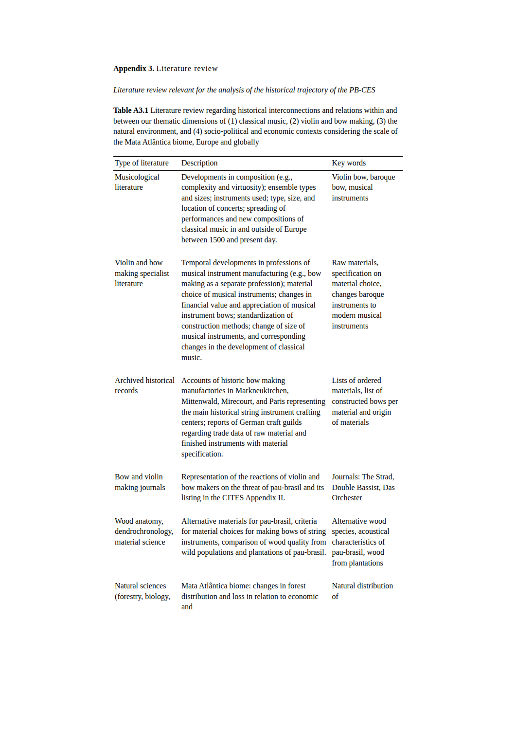Appendix 3. Literature review
Literature review relevant for the analysis of the historical trajectory of the PB-CES
Table A3.1 Literature review regarding historical interconnections and relations within and between our thematic dimensions of (1) classical music, (2) violin and bow making, (3) the natural environment, and (4) socio-political and economic contexts considering the scale of the Mata Atlântica biome, Europe and globally
| Type of literature | Description | Key words |
| --- | --- | --- |
| Musicological literature | Developments in composition (e.g., complexity and virtuosity); ensemble types and sizes; instruments used; type, size, and location of concerts; spreading of performances and new compositions of classical music in and outside of Europe between 1500 and present day. | Violin bow, baroque bow, musical instruments |
| Violin and bow making specialist literature | Temporal developments in professions of musical instrument manufacturing (e.g., bow making as a separate profession); material choice of musical instruments; changes in financial value and appreciation of musical instrument bows; standardization of construction methods; change of size of musical instruments, and corresponding changes in the development of classical music. | Raw materials, specification on material choice, changes baroque instruments to modern musical instruments |
| Archived historical records | Accounts of historic bow making manufactories in Markneukirchen, Mittenwald, Mirecourt, and Paris representing the main historical string instrument crafting centers; reports of German craft guilds regarding trade data of raw material and finished instruments with material specification. | Lists of ordered materials, list of constructed bows per material and origin of materials |
| Bow and violin making journals | Representation of the reactions of violin and bow makers on the threat of pau-brasil and its listing in the CITES Appendix II. | Journals: The Strad, Double Bassist, Das Orchester |
| Wood anatomy, dendrochronology, material science | Alternative materials for pau-brasil, criteria for material choices for making bows of string instruments, comparison of wood quality from wild populations and plantations of pau-brasil. | Alternative wood species, acoustical characteristics of pau-brasil, wood from plantations |
| Natural sciences (forestry, biology, | Mata Atlântica biome: changes in forest distribution and loss in relation to economic and | Natural distribution of |